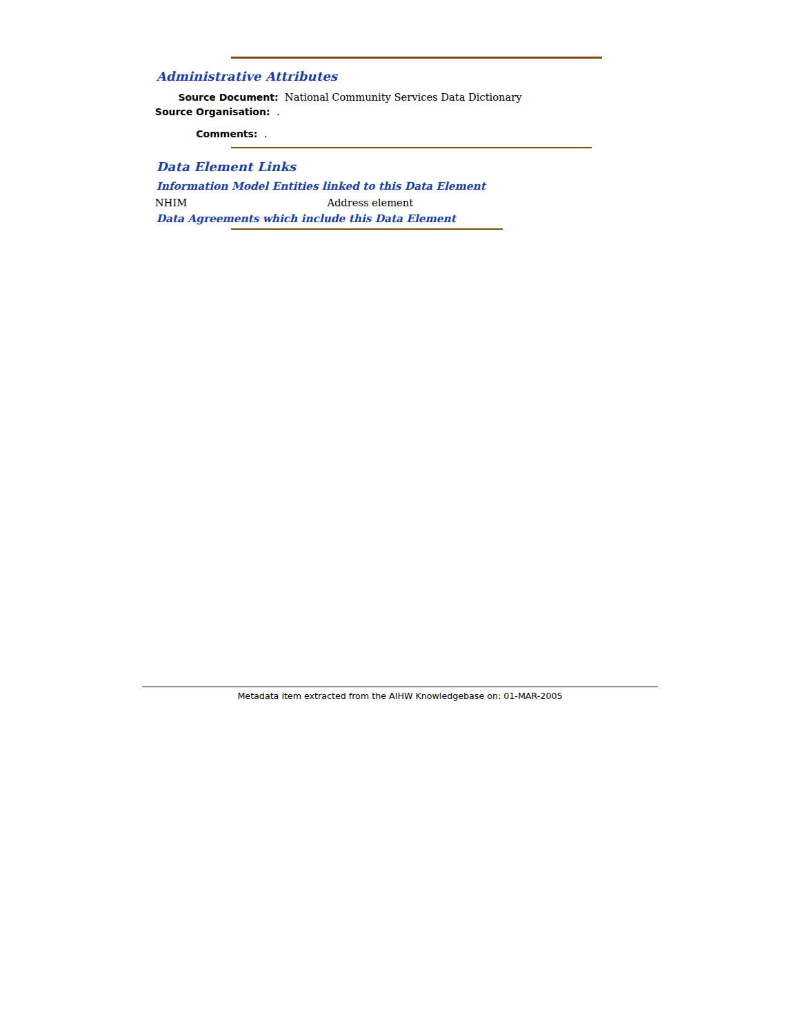Administrative Attributes
Source Document: National Community Services Data Dictionary
Source Organisation: .
Comments: .
Data Element Links
Information Model Entities linked to this Data Element
NHIM
Address element
Data Agreements which include this Data Element
Metadata item extracted from the AIHW Knowledgebase on: 01-MAR-2005